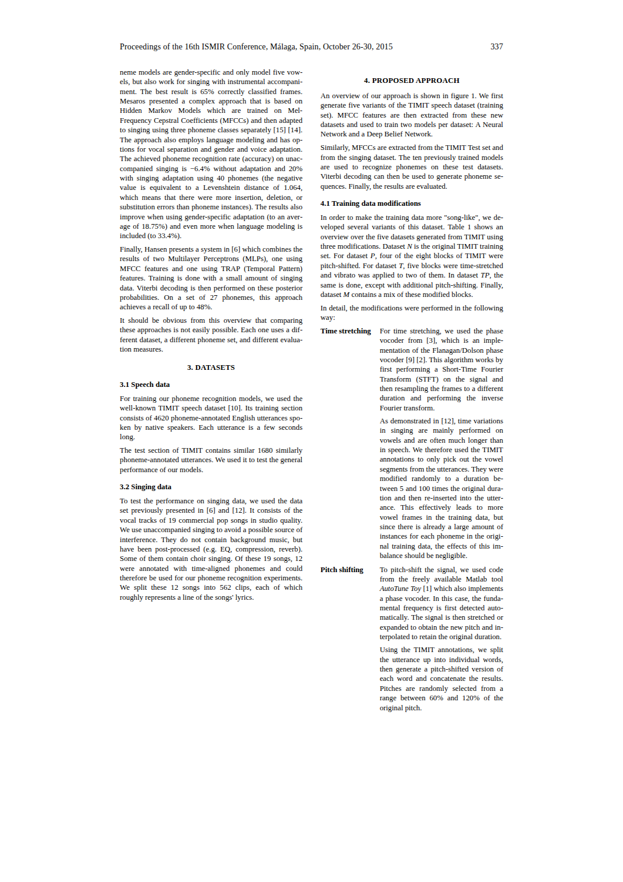Proceedings of the 16th ISMIR Conference, Málaga, Spain, October 26-30, 2015 337
neme models are gender-specific and only model five vowels, but also work for singing with instrumental accompaniment. The best result is 65% correctly classified frames. Mesaros presented a complex approach that is based on Hidden Markov Models which are trained on Mel-Frequency Cepstral Coefficients (MFCCs) and then adapted to singing using three phoneme classes separately [15] [14]. The approach also employs language modeling and has options for vocal separation and gender and voice adaptation. The achieved phoneme recognition rate (accuracy) on unaccompanied singing is −6.4% without adaptation and 20% with singing adaptation using 40 phonemes (the negative value is equivalent to a Levenshtein distance of 1.064, which means that there were more insertion, deletion, or substitution errors than phoneme instances). The results also improve when using gender-specific adaptation (to an average of 18.75%) and even more when language modeling is included (to 33.4%).
Finally, Hansen presents a system in [6] which combines the results of two Multilayer Perceptrons (MLPs), one using MFCC features and one using TRAP (Temporal Pattern) features. Training is done with a small amount of singing data. Viterbi decoding is then performed on these posterior probabilities. On a set of 27 phonemes, this approach achieves a recall of up to 48%.
It should be obvious from this overview that comparing these approaches is not easily possible. Each one uses a different dataset, a different phoneme set, and different evaluation measures.
3. Datasets
3.1 Speech data
For training our phoneme recognition models, we used the well-known TIMIT speech dataset [10]. Its training section consists of 4620 phoneme-annotated English utterances spoken by native speakers. Each utterance is a few seconds long.
The test section of TIMIT contains similar 1680 similarly phoneme-annotated utterances. We used it to test the general performance of our models.
3.2 Singing data
To test the performance on singing data, we used the data set previously presented in [6] and [12]. It consists of the vocal tracks of 19 commercial pop songs in studio quality. We use unaccompanied singing to avoid a possible source of interference. They do not contain background music, but have been post-processed (e.g. EQ, compression, reverb). Some of them contain choir singing. Of these 19 songs, 12 were annotated with time-aligned phonemes and could therefore be used for our phoneme recognition experiments. We split these 12 songs into 562 clips, each of which roughly represents a line of the songs' lyrics.
4. Proposed Approach
An overview of our approach is shown in figure 1. We first generate five variants of the TIMIT speech dataset (training set). MFCC features are then extracted from these new datasets and used to train two models per dataset: A Neural Network and a Deep Belief Network.
Similarly, MFCCs are extracted from the TIMIT Test set and from the singing dataset. The ten previously trained models are used to recognize phonemes on these test datasets. Viterbi decoding can then be used to generate phoneme sequences. Finally, the results are evaluated.
4.1 Training data modifications
In order to make the training data more "song-like", we developed several variants of this dataset. Table 1 shows an overview over the five datasets generated from TIMIT using three modifications. Dataset N is the original TIMIT training set. For dataset P, four of the eight blocks of TIMIT were pitch-shifted. For dataset T, five blocks were time-stretched and vibrato was applied to two of them. In dataset TP, the same is done, except with additional pitch-shifting. Finally, dataset M contains a mix of these modified blocks.
In detail, the modifications were performed in the following way:
Time stretching
For time stretching, we used the phase vocoder from [3], which is an implementation of the Flanagan/Dolson phase vocoder [9] [2]. This algorithm works by first performing a Short-Time Fourier Transform (STFT) on the signal and then resampling the frames to a different duration and performing the inverse Fourier transform.
As demonstrated in [12], time variations in singing are mainly performed on vowels and are often much longer than in speech. We therefore used the TIMIT annotations to only pick out the vowel segments from the utterances. They were modified randomly to a duration between 5 and 100 times the original duration and then re-inserted into the utterance. This effectively leads to more vowel frames in the training data, but since there is already a large amount of instances for each phoneme in the original training data, the effects of this imbalance should be negligible.
Pitch shifting
To pitch-shift the signal, we used code from the freely available Matlab tool AutoTune Toy [1] which also implements a phase vocoder. In this case, the fundamental frequency is first detected automatically. The signal is then stretched or expanded to obtain the new pitch and interpolated to retain the original duration.
Using the TIMIT annotations, we split the utterance up into individual words, then generate a pitch-shifted version of each word and concatenate the results. Pitches are randomly selected from a range between 60% and 120% of the original pitch.